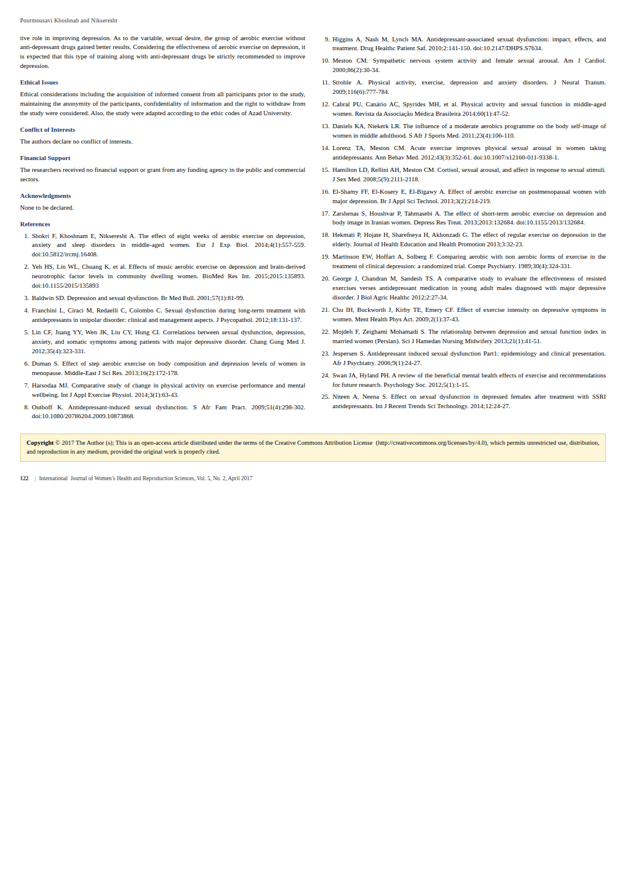Pourmousavi Khoshnab and Nikseresht
tive role in improving depression. As to the variable, sexual desire, the group of aerobic exercise without anti-depressant drugs gained better results. Considering the effectiveness of aerobic exercise on depression, it is expected that this type of training along with anti-depressant drugs be strictly recommended to improve depression.
Ethical Issues
Ethical considerations including the acquisition of informed consent from all participants prior to the study, maintaining the anonymity of the participants, confidentiality of information and the right to withdraw from the study were considered. Also, the study were adapted according to the ethic codes of Azad University.
Conflict of Interests
The authors declare no conflict of interests.
Financial Support
The researchers received no financial support or grant from any funding agency in the public and commercial sectors.
Acknowledgments
None to be declared.
References
Shokri F, Khoshnam E, Nikseresht A. The effect of eight weeks of aerobic exercise on depression, anxiety and sleep disorders in middle-aged women. Eur J Exp Biol. 2014;4(1):557-559. doi:10.5812/ircmj.16408.
Yeh HS, Lin WL, Chuang K, et al. Effects of music aerobic exercise on depression and brain-derived neurotrophic factor levels in community dwelling women. BioMed Res Int. 2015;2015:135893. doi:10.1155/2015/135893
Baldwin SD. Depression and sexual dysfunction. Br Med Bull. 2001;57(1):81-99.
Franchini L, Ciraci M, Redaelli C, Colombo C. Sexual dysfunction during long-term treatment with antidepressants in unipolar disorder: clinical and management aspects. J Psycopathol. 2012;18:131-137.
Lin CF, Juang YY, Wen JK, Liu CY, Hung CI. Correlations between sexual dysfunction, depression, anxiety, and somatic symptoms among patients with major depressive disorder. Chang Gung Med J. 2012;35(4):323-331.
Duman S. Effect of step aerobic exercise on body composition and depression levels of women in menopause. Middle-East J Sci Res. 2013;16(2):172-178.
Harsodaa MJ. Comparative study of change in physical activity on exercise performance and mental wellbeing. Int J Appl Exercise Physiol. 2014;3(1):63-43.
Outhoff K. Antidepressant-induced sexual dysfunction. S Afr Fam Pract. 2009;51(4):298-302. doi:10.1080/20786204.2009.10873868.
Higgins A, Nash M, Lynch MA. Antidepressant-associated sexual dysfunction: impact, effects, and treatment. Drug Healthc Patient Saf. 2010;2:141-150. doi:10.2147/DHPS.S7634.
Meston CM. Sympathetic nervous system activity and female sexual arousal. Am J Cardiol. 2000;86(2):30-34.
Strohle A. Physical activity, exercise, depression and anxiety disorders. J Neural Transm. 2009;116(6):777-784.
Cabral PU, Canário AC, Spyrides MH, et al. Physical activity and sexual function in middle-aged women. Revista da Associação Médica Brasileira 2014;60(1):47-52.
Daniels KA, Niekerk LR. The influence of a moderate aerobics programme on the body self-image of women in middle adulthood. S Afr J Sports Med. 2011;23(4):106-110.
Lorenz TA, Meston CM. Acute exercise improves physical sexual arousal in women taking antidepressants. Ann Behav Med. 2012;43(3):352-61. doi:10.1007/s12160-011-9338-1.
Hamilton LD, Rellini AH, Meston CM. Cortisol, sexual arousal, and affect in response to sexual stimuli. J Sex Med. 2008;5(9):2111-2118.
El-Shamy FF, El-Kosery E, El-Bigawy A. Effect of aerobic exercise on postmenopausal women with major depression. Br J Appl Sci Technol. 2013;3(2):214-219.
Zarshenas S, Houshvar P, Tahmasebi A. The effect of short-term aerobic exercise on depression and body image in Iranian women. Depress Res Treat. 2013;2013:132684. doi:10.1155/2013/132684.
Hekmati P, Hojate H, Sharefneya H, Akhonzadi G. The effect of regular exercise on depression in the elderly. Journal of Health Education and Health Promotion 2013;3:32-23.
Martinson EW, Hoffart A, Solberg F. Comparing aerobic with non aerobic forms of exercise in the treatment of clinical depression: a randomized trial. Compr Psychiatry. 1989;30(4):324-331.
George J, Chandran M, Sandesh TS. A comparative study to evaluate the effectiveness of resisted exercises verses antidepressant medication in young adult males diagnosed with major depressive disorder. J Biol Agric Healthc 2012;2:27-34.
Chu IH, Buckworth J, Kirby TE, Emery CF. Effect of exercise intensity on depressive symptoms in women. Ment Health Phys Act. 2009;2(1):37-43.
Mojdeh F, Zeighami Mohamadi S. The relationship between depression and sexual function index in married women (Persian). Sci J Hamedan Nursing Midwifery 2013;21(1):41-51.
Jespersen S. Antidepressant induced sexual dysfunction Part1: epidemiology and clinical presentation. Afr J Psychiatry. 2006;9(1):24-27.
Swan JA, Hyland PH. A review of the beneficial mental health effects of exercise and recommendations for future research. Psychology Soc. 2012;5(1):1-15.
Niteen A, Neena S. Effect on sexual dysfunction in depressed females after treatment with SSRI antidepressants. Int J Recent Trends Sci Technology. 2014;12:24-27.
Copyright © 2017 The Author (s); This is an open-access article distributed under the terms of the Creative Commons Attribution License (http://creativecommons.org/licenses/by/4.0), which permits unrestricted use, distribution, and reproduction in any medium, provided the original work is properly cited.
122|International Journal of Women’s Health and Reproduction Sciences, Vol. 5, No. 2, April 2017